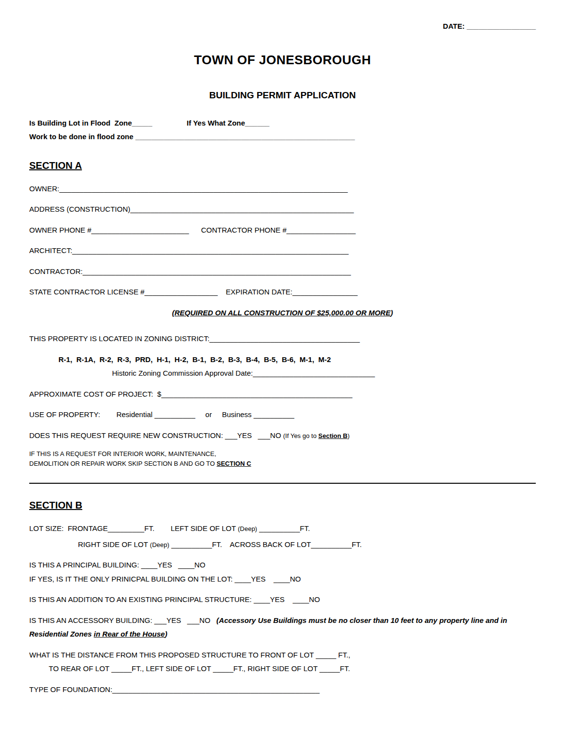DATE: _________________
TOWN OF JONESBOROUGH
BUILDING PERMIT APPLICATION
Is Building Lot in Flood Zone_____ If Yes What Zone______
Work to be done in flood zone ______________________________________________________
SECTION A
OWNER:_______________________________________________________________________
ADDRESS (CONSTRUCTION)_______________________________________________________
OWNER PHONE #________________________ CONTRACTOR PHONE #_________________
ARCHITECT:____________________________________________________________________
CONTRACTOR:__________________________________________________________________
STATE CONTRACTOR LICENSE #__________________ EXPIRATION DATE:________________
(REQUIRED ON ALL CONSTRUCTION OF $25,000.00 OR MORE)
THIS PROPERTY IS LOCATED IN ZONING DISTRICT:_____________________________________
R-1, R-1A, R-2, R-3, PRD, H-1, H-2, B-1, B-2, B-3, B-4, B-5, B-6, M-1, M-2
Historic Zoning Commission Approval Date:______________________________
APPROXIMATE COST OF PROJECT: $_______________________________________________
USE OF PROPERTY: Residential __________ or Business __________
DOES THIS REQUEST REQUIRE NEW CONSTRUCTION: ___YES ___NO (If Yes go to Section B)
IF THIS IS A REQUEST FOR INTERIOR WORK, MAINTENANCE,
DEMOLITION OR REPAIR WORK SKIP SECTION B AND GO TO SECTION C
SECTION B
LOT SIZE: FRONTAGE_________FT. LEFT SIDE OF LOT (Deep) __________FT.
RIGHT SIDE OF LOT (Deep) __________FT. ACROSS BACK OF LOT__________FT.
IS THIS A PRINCIPAL BUILDING: ____YES ____NO
IF YES, IS IT THE ONLY PRINICPAL BUILDING ON THE LOT: ____YES ____NO
IS THIS AN ADDITION TO AN EXISTING PRINCIPAL STRUCTURE: ____YES ____NO
IS THIS AN ACCESSORY BUILDING: ___YES ___NO (Accessory Use Buildings must be no closer than 10 feet to any property line and in Residential Zones in Rear of the House)
WHAT IS THE DISTANCE FROM THIS PROPOSED STRUCTURE TO FRONT OF LOT _____ FT.,
TO REAR OF LOT _____FT., LEFT SIDE OF LOT _____FT., RIGHT SIDE OF LOT _____FT.
TYPE OF FOUNDATION:___________________________________________________